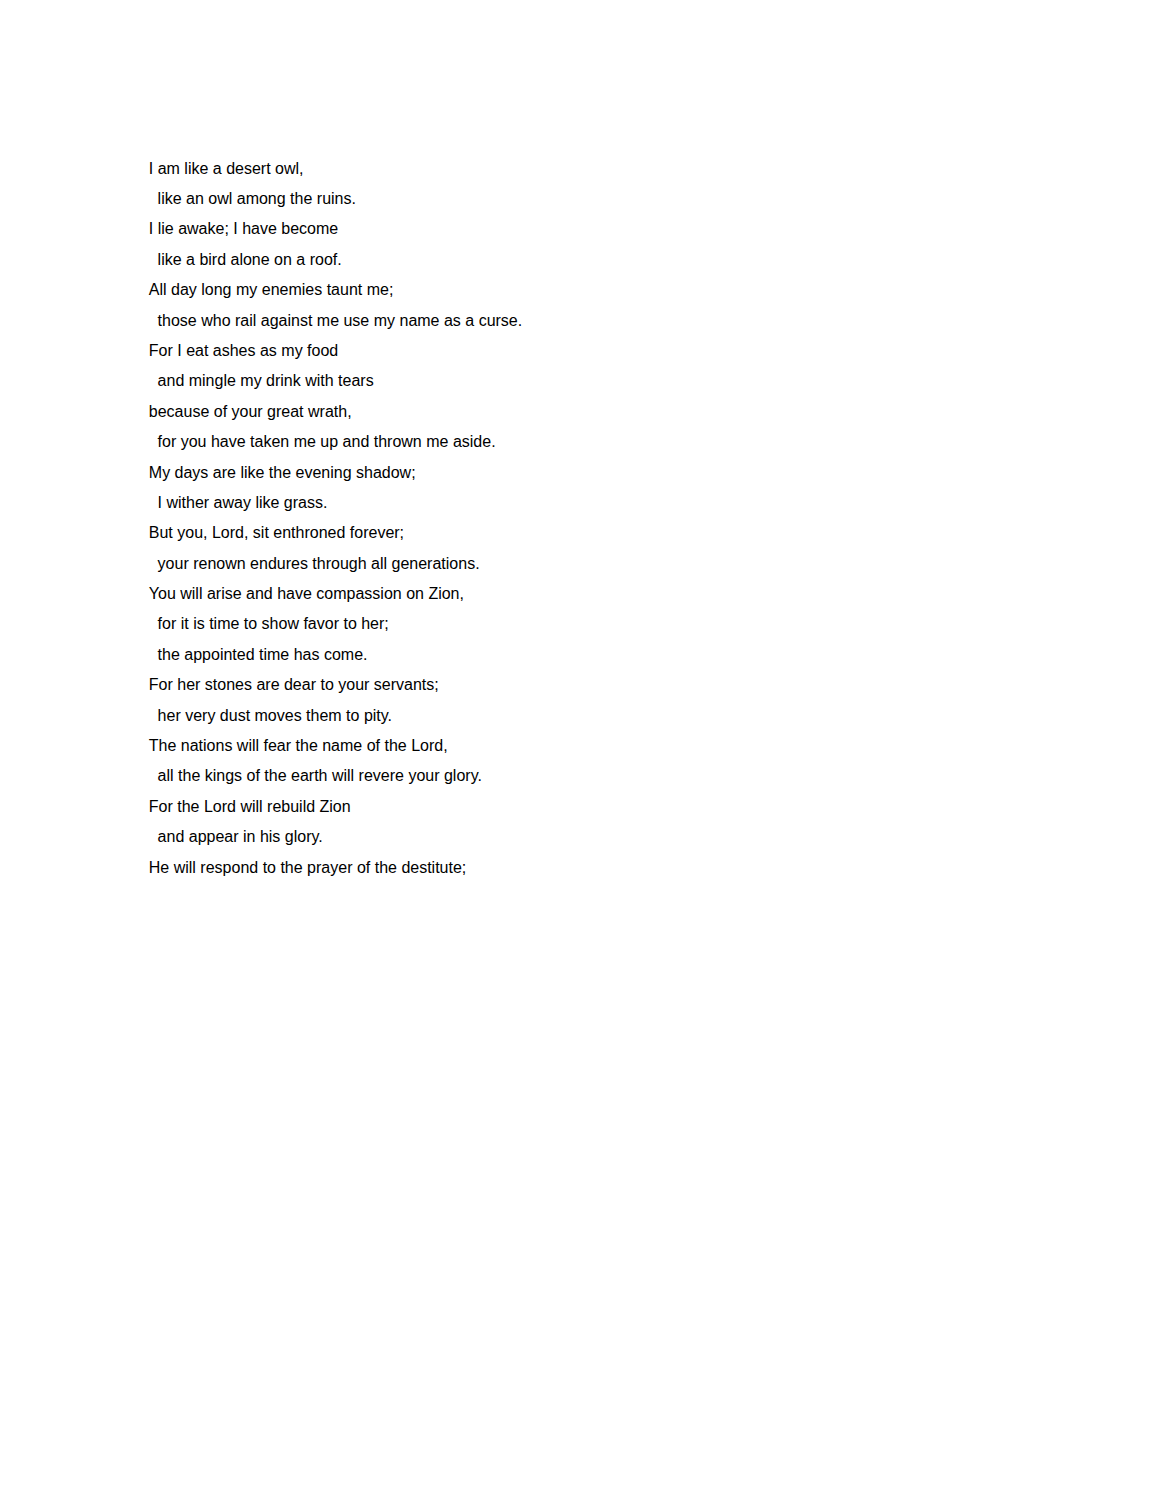I am like a desert owl,
like an owl among the ruins.
I lie awake; I have become
like a bird alone on a roof.
All day long my enemies taunt me;
those who rail against me use my name as a curse.
For I eat ashes as my food
and mingle my drink with tears
because of your great wrath,
for you have taken me up and thrown me aside.
My days are like the evening shadow;
I wither away like grass.
But you, Lord, sit enthroned forever;
your renown endures through all generations.
You will arise and have compassion on Zion,
for it is time to show favor to her;
the appointed time has come.
For her stones are dear to your servants;
her very dust moves them to pity.
The nations will fear the name of the Lord,
all the kings of the earth will revere your glory.
For the Lord will rebuild Zion
and appear in his glory.
He will respond to the prayer of the destitute;